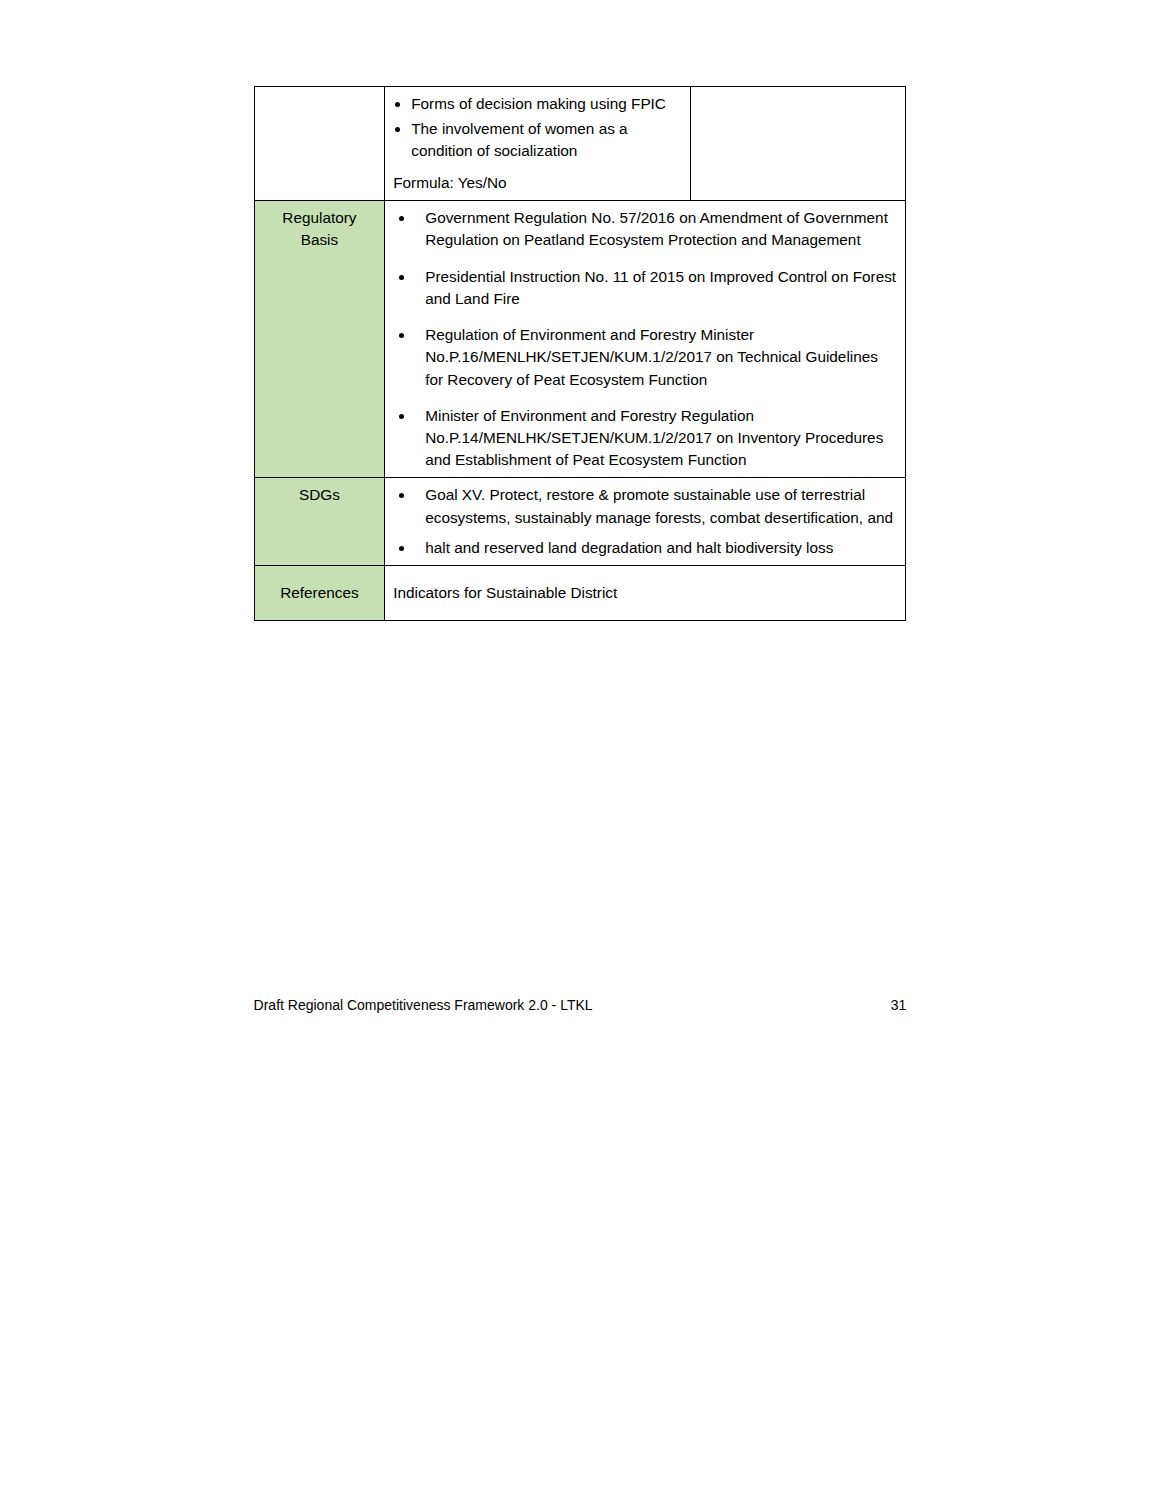| | Forms of decision making using FPIC The involvement of women as a condition of socialization Formula: Yes/No | |
| Regulatory Basis | Government Regulation No. 57/2016 on Amendment of Government Regulation on Peatland Ecosystem Protection and Management Presidential Instruction No. 11 of 2015 on Improved Control on Forest and Land Fire Regulation of Environment and Forestry Minister No.P.16/MENLHK/SETJEN/KUM.1/2/2017 on Technical Guidelines for Recovery of Peat Ecosystem Function Minister of Environment and Forestry Regulation No.P.14/MENLHK/SETJEN/KUM.1/2/2017 on Inventory Procedures and Establishment of Peat Ecosystem Function |
| SDGs | Goal XV. Protect, restore & promote sustainable use of terrestrial ecosystems, sustainably manage forests, combat desertification, and halt and reserved land degradation and halt biodiversity loss |
| References | Indicators for Sustainable District |
Draft Regional Competitiveness Framework 2.0 - LTKL 31